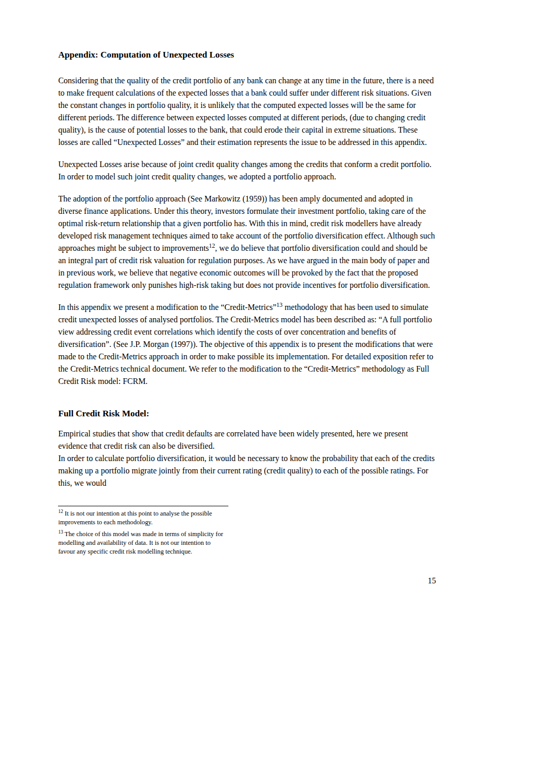Appendix: Computation of Unexpected Losses
Considering that the quality of the credit portfolio of any bank can change at any time in the future, there is a need to make frequent calculations of the expected losses that a bank could suffer under different risk situations. Given the constant changes in portfolio quality, it is unlikely that the computed expected losses will be the same for different periods. The difference between expected losses computed at different periods, (due to changing credit quality), is the cause of potential losses to the bank, that could erode their capital in extreme situations. These losses are called “Unexpected Losses” and their estimation represents the issue to be addressed in this appendix.
Unexpected Losses arise because of joint credit quality changes among the credits that conform a credit portfolio. In order to model such joint credit quality changes, we adopted a portfolio approach.
The adoption of the portfolio approach (See Markowitz (1959)) has been amply documented and adopted in diverse finance applications. Under this theory, investors formulate their investment portfolio, taking care of the optimal risk-return relationship that a given portfolio has. With this in mind, credit risk modellers have already developed risk management techniques aimed to take account of the portfolio diversification effect. Although such approaches might be subject to improvements12, we do believe that portfolio diversification could and should be an integral part of credit risk valuation for regulation purposes. As we have argued in the main body of paper and in previous work, we believe that negative economic outcomes will be provoked by the fact that the proposed regulation framework only punishes high-risk taking but does not provide incentives for portfolio diversification.
In this appendix we present a modification to the “Credit-Metrics”13 methodology that has been used to simulate credit unexpected losses of analysed portfolios. The Credit-Metrics model has been described as: “A full portfolio view addressing credit event correlations which identify the costs of over concentration and benefits of diversification”. (See J.P. Morgan (1997)). The objective of this appendix is to present the modifications that were made to the Credit-Metrics approach in order to make possible its implementation. For detailed exposition refer to the Credit-Metrics technical document. We refer to the modification to the “Credit-Metrics” methodology as Full Credit Risk model: FCRM.
Full Credit Risk Model:
Empirical studies that show that credit defaults are correlated have been widely presented, here we present evidence that credit risk can also be diversified.
In order to calculate portfolio diversification, it would be necessary to know the probability that each of the credits making up a portfolio migrate jointly from their current rating (credit quality) to each of the possible ratings. For this, we would
12 It is not our intention at this point to analyse the possible improvements to each methodology.
13 The choice of this model was made in terms of simplicity for modelling and availability of data. It is not our intention to favour any specific credit risk modelling technique.
15